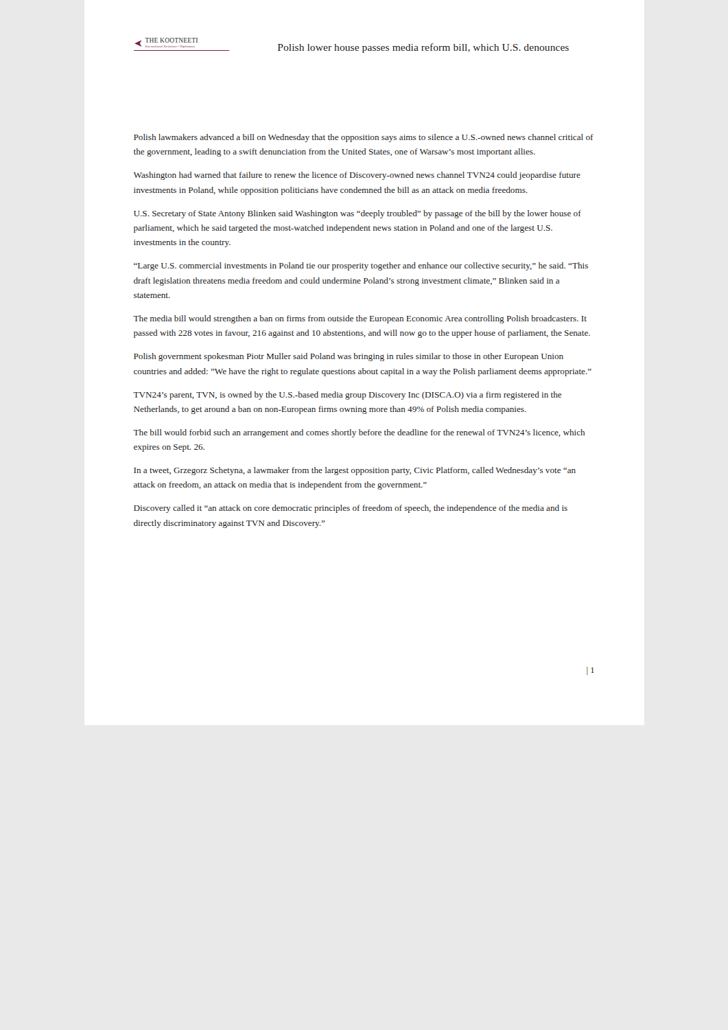➤ THE KOOTNEETI International Relations • Diplomacy
Polish lower house passes media reform bill, which U.S. denounces
Polish lawmakers advanced a bill on Wednesday that the opposition says aims to silence a U.S.-owned news channel critical of the government, leading to a swift denunciation from the United States, one of Warsaw’s most important allies.
Washington had warned that failure to renew the licence of Discovery-owned news channel TVN24 could jeopardise future investments in Poland, while opposition politicians have condemned the bill as an attack on media freedoms.
U.S. Secretary of State Antony Blinken said Washington was “deeply troubled” by passage of the bill by the lower house of parliament, which he said targeted the most-watched independent news station in Poland and one of the largest U.S. investments in the country.
“Large U.S. commercial investments in Poland tie our prosperity together and enhance our collective security,” he said. “This draft legislation threatens media freedom and could undermine Poland’s strong investment climate,” Blinken said in a statement.
The media bill would strengthen a ban on firms from outside the European Economic Area controlling Polish broadcasters. It passed with 228 votes in favour, 216 against and 10 abstentions, and will now go to the upper house of parliament, the Senate.
Polish government spokesman Piotr Muller said Poland was bringing in rules similar to those in other European Union countries and added: ”We have the right to regulate questions about capital in a way the Polish parliament deems appropriate.”
TVN24’s parent, TVN, is owned by the U.S.-based media group Discovery Inc (DISCA.O) via a firm registered in the Netherlands, to get around a ban on non-European firms owning more than 49% of Polish media companies.
The bill would forbid such an arrangement and comes shortly before the deadline for the renewal of TVN24’s licence, which expires on Sept. 26.
In a tweet, Grzegorz Schetyna, a lawmaker from the largest opposition party, Civic Platform, called Wednesday’s vote “an attack on freedom, an attack on media that is independent from the government.”
Discovery called it “an attack on core democratic principles of freedom of speech, the independence of the media and is directly discriminatory against TVN and Discovery.”
| 1